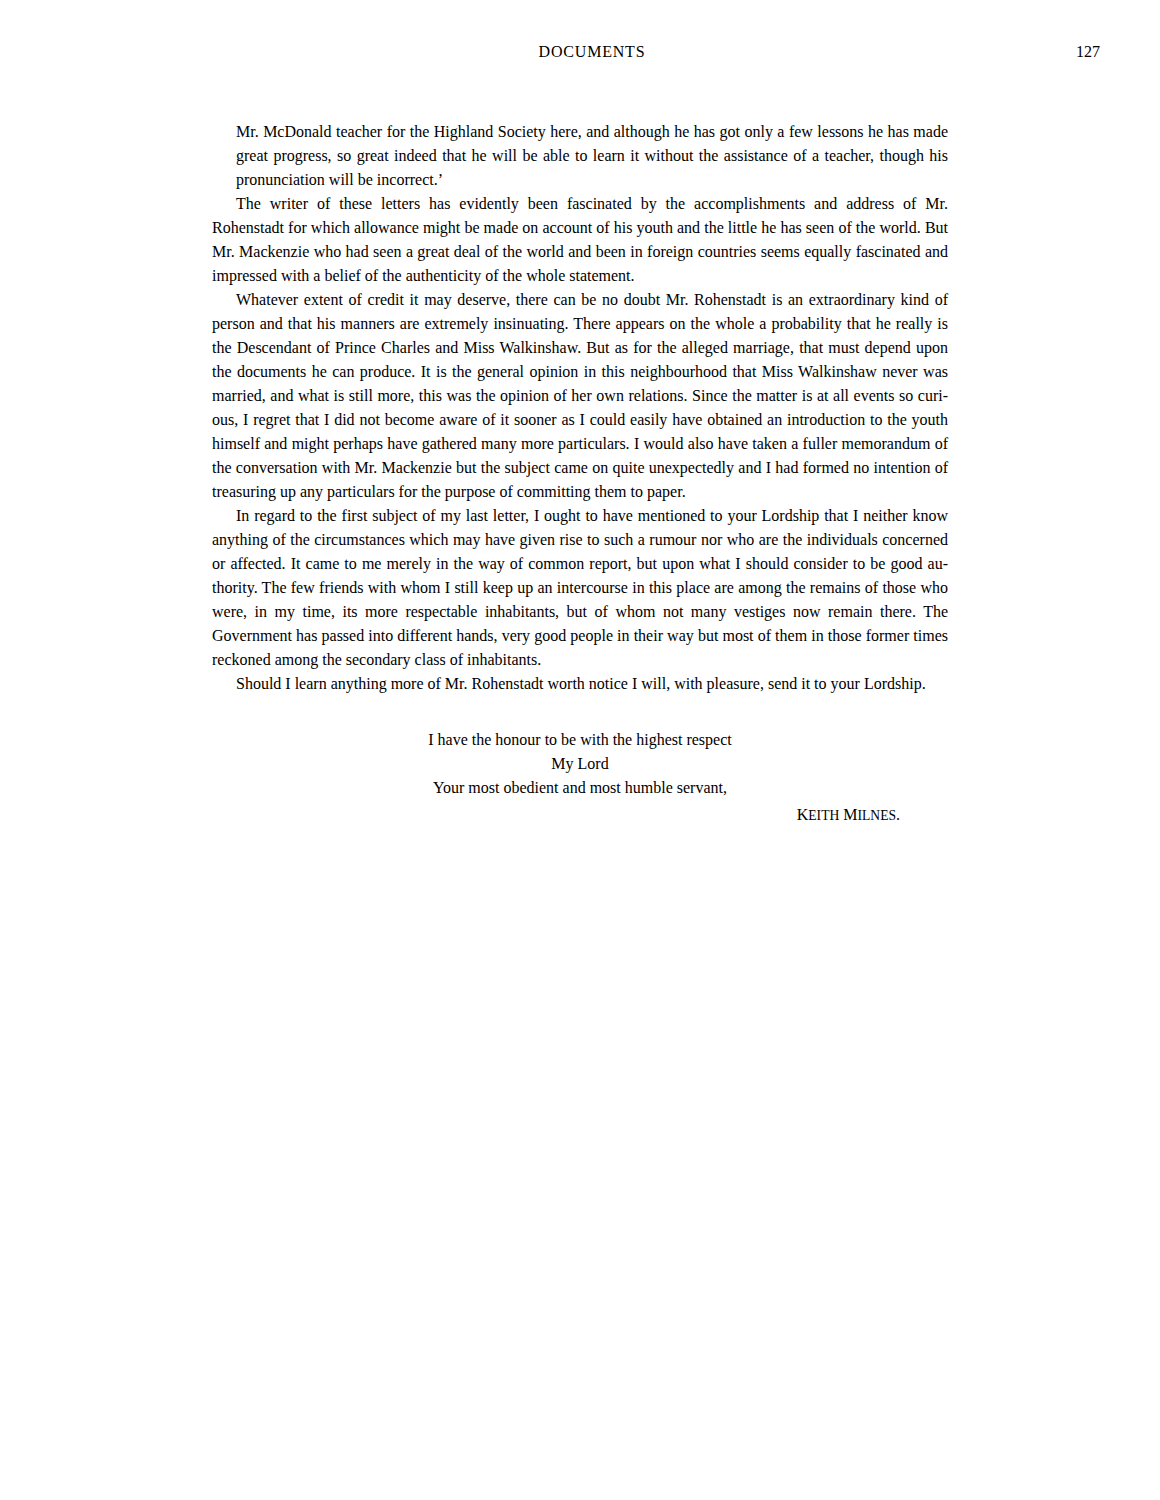DOCUMENTS 127
Mr. McDonald teacher for the Highland Society here, and although he has got only a few lessons he has made great progress, so great indeed that he will be able to learn it without the assistance of a teacher, though his pronunciation will be incorrect.’
The writer of these letters has evidently been fascinated by the accomplishments and address of Mr. Rohenstadt for which allowance might be made on account of his youth and the little he has seen of the world. But Mr. Mackenzie who had seen a great deal of the world and been in foreign countries seems equally fascinated and impressed with a belief of the authenticity of the whole statement.
Whatever extent of credit it may deserve, there can be no doubt Mr. Rohenstadt is an extraordinary kind of person and that his manners are extremely insinuating. There appears on the whole a probability that he really is the Descendant of Prince Charles and Miss Walkinshaw. But as for the alleged marriage, that must depend upon the documents he can produce. It is the general opinion in this neighbourhood that Miss Walkinshaw never was married, and what is still more, this was the opinion of her own relations. Since the matter is at all events so curious, I regret that I did not become aware of it sooner as I could easily have obtained an introduction to the youth himself and might perhaps have gathered many more particulars. I would also have taken a fuller memorandum of the conversation with Mr. Mackenzie but the subject came on quite unexpectedly and I had formed no intention of treasuring up any particulars for the purpose of committing them to paper.
In regard to the first subject of my last letter, I ought to have mentioned to your Lordship that I neither know anything of the circumstances which may have given rise to such a rumour nor who are the individuals concerned or affected. It came to me merely in the way of common report, but upon what I should consider to be good authority. The few friends with whom I still keep up an intercourse in this place are among the remains of those who were, in my time, its more respectable inhabitants, but of whom not many vestiges now remain there. The Government has passed into different hands, very good people in their way but most of them in those former times reckoned among the secondary class of inhabitants.
Should I learn anything more of Mr. Rohenstadt worth notice I will, with pleasure, send it to your Lordship.
I have the honour to be with the highest respect
My Lord
Your most obedient and most humble servant,
KEITH MILNES.